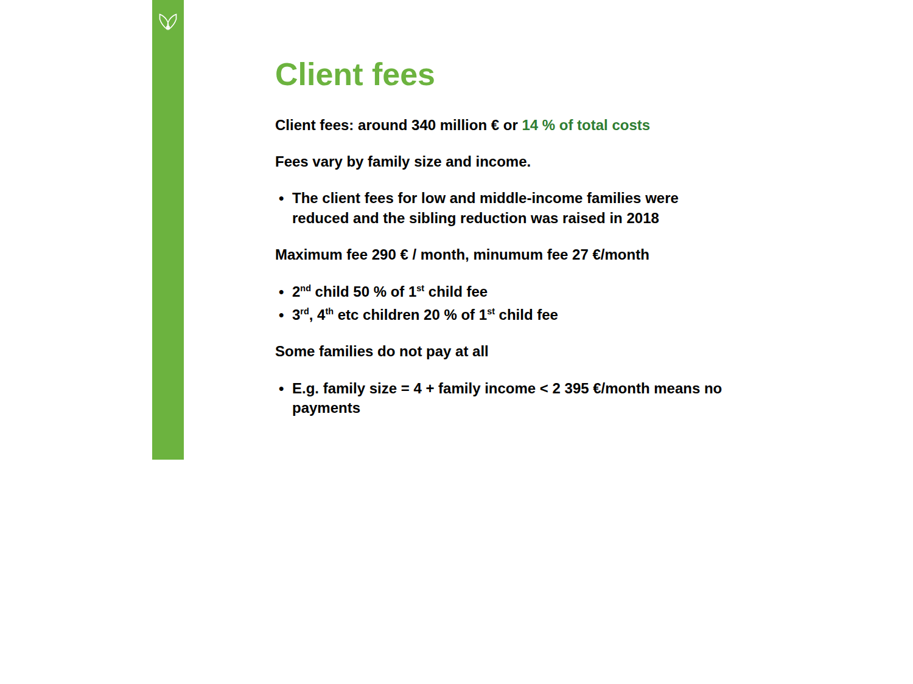Client fees
Client fees: around 340 million € or 14 % of total costs
Fees vary by family size and income.
The client fees for low and middle-income families were reduced and the sibling reduction was raised in 2018
Maximum fee 290 € / month, minumum fee 27 €/month
2nd child 50 % of 1st child fee
3rd, 4th etc children 20 % of 1st child fee
Some families do not pay at all
E.g. family size = 4 + family income < 2 395 €/month means no payments